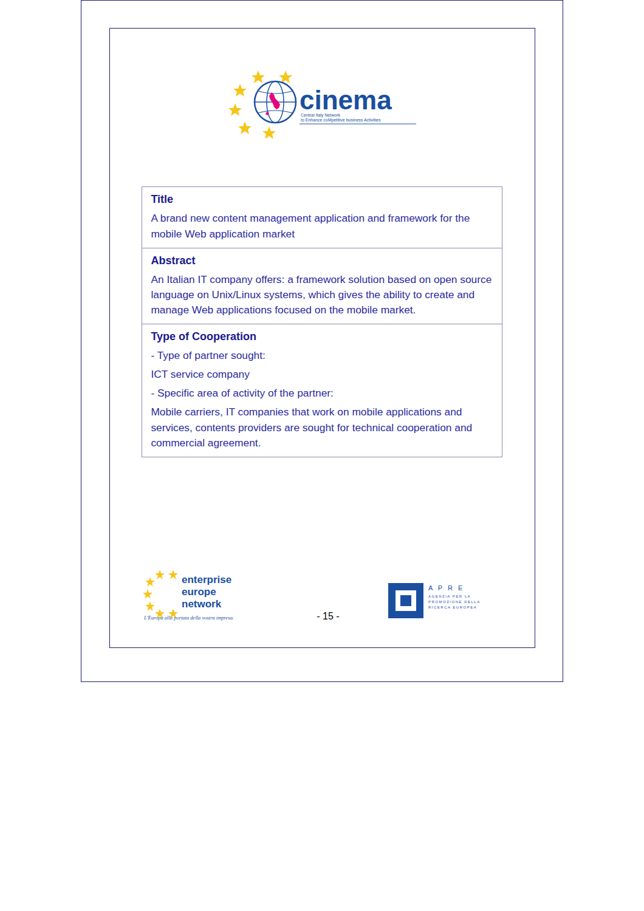cinema Central Italy Network to Enhance coMpetitive business Activities
| Title A brand new content management application and framework for the mobile Web application market |
| Abstract An Italian IT company offers: a framework solution based on open source language on Unix/Linux systems, which gives the ability to create and manage Web applications focused on the mobile market. |
| Type of Cooperation - Type of partner sought: ICT service company - Specific area of activity of the partner: Mobile carriers, IT companies that work on mobile applications and services, contents providers are sought for technical cooperation and commercial agreement. |
enterprise europe network L'Europa alla portata della vostra impresa.
- 15 -
A P R E AGENZIA PER LA PROMOZIONE DELLA RICERCA EUROPEA